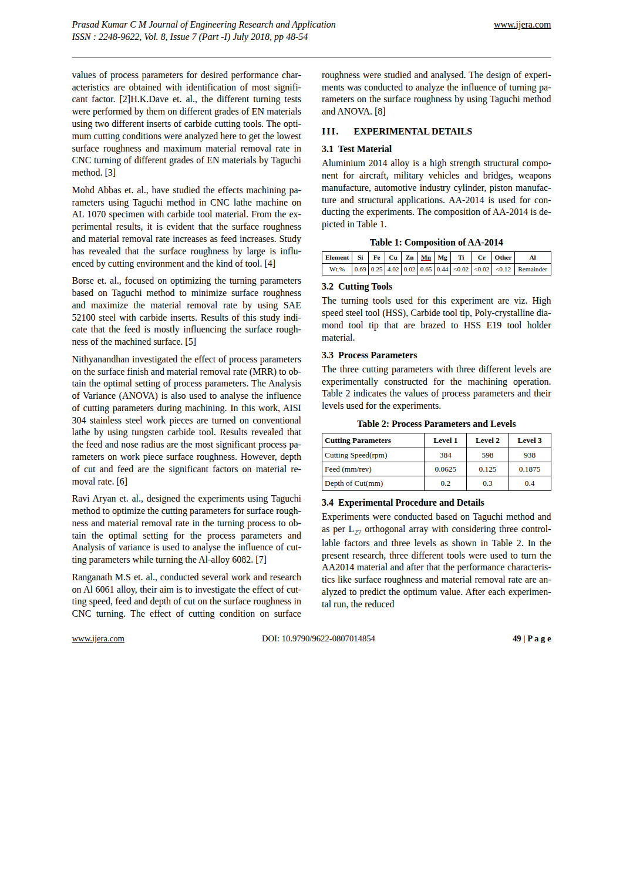Prasad Kumar C M Journal of Engineering Research and Application www.ijera.com
ISSN : 2248-9622, Vol. 8, Issue 7 (Part -I) July 2018, pp 48-54
values of process parameters for desired performance characteristics are obtained with identification of most significant factor. [2]H.K.Dave et. al., the different turning tests were performed by them on different grades of EN materials using two different inserts of carbide cutting tools. The optimum cutting conditions were analyzed here to get the lowest surface roughness and maximum material removal rate in CNC turning of different grades of EN materials by Taguchi method. [3]
Mohd Abbas et. al., have studied the effects machining parameters using Taguchi method in CNC lathe machine on AL 1070 specimen with carbide tool material. From the experimental results, it is evident that the surface roughness and material removal rate increases as feed increases. Study has revealed that the surface roughness by large is influenced by cutting environment and the kind of tool. [4]
Borse et. al., focused on optimizing the turning parameters based on Taguchi method to minimize surface roughness and maximize the material removal rate by using SAE 52100 steel with carbide inserts. Results of this study indicate that the feed is mostly influencing the surface roughness of the machined surface. [5]
Nithyanandhan investigated the effect of process parameters on the surface finish and material removal rate (MRR) to obtain the optimal setting of process parameters. The Analysis of Variance (ANOVA) is also used to analyse the influence of cutting parameters during machining. In this work, AISI 304 stainless steel work pieces are turned on conventional lathe by using tungsten carbide tool. Results revealed that the feed and nose radius are the most significant process parameters on work piece surface roughness. However, depth of cut and feed are the significant factors on material removal rate. [6]
Ravi Aryan et. al., designed the experiments using Taguchi method to optimize the cutting parameters for surface roughness and material removal rate in the turning process to obtain the optimal setting for the process parameters and Analysis of variance is used to analyse the influence of cutting parameters while turning the Al-alloy 6082. [7]
Ranganath M.S et. al., conducted several work and research on Al 6061 alloy, their aim is to investigate the effect of cutting speed, feed and depth of cut on the surface roughness in CNC turning. The effect of cutting condition on surface roughness were studied and analysed. The design of experiments was conducted to analyze the influence of turning parameters on the surface roughness by using Taguchi method and ANOVA. [8]
III. EXPERIMENTAL DETAILS
3.1 Test Material
Aluminium 2014 alloy is a high strength structural component for aircraft, military vehicles and bridges, weapons manufacture, automotive industry cylinder, piston manufacture and structural applications. AA-2014 is used for conducting the experiments. The composition of AA-2014 is depicted in Table 1.
Table 1: Composition of AA-2014
| Element | Si | Fe | Cu | Zn | Mn | Mg | Ti | Cr | Other | Al |
| --- | --- | --- | --- | --- | --- | --- | --- | --- | --- | --- |
| Wt.% | 0.69 | 0.25 | 4.02 | 0.02 | 0.65 | 0.44 | <0.02 | <0.02 | <0.12 | Remainder |
3.2 Cutting Tools
The turning tools used for this experiment are viz. High speed steel tool (HSS), Carbide tool tip, Poly-crystalline diamond tool tip that are brazed to HSS E19 tool holder material.
3.3 Process Parameters
The three cutting parameters with three different levels are experimentally constructed for the machining operation. Table 2 indicates the values of process parameters and their levels used for the experiments.
Table 2: Process Parameters and Levels
| Cutting Parameters | Level 1 | Level 2 | Level 3 |
| --- | --- | --- | --- |
| Cutting Speed(rpm) | 384 | 598 | 938 |
| Feed (mm/rev) | 0.0625 | 0.125 | 0.1875 |
| Depth of Cut(mm) | 0.2 | 0.3 | 0.4 |
3.4 Experimental Procedure and Details
Experiments were conducted based on Taguchi method and as per L27 orthogonal array with considering three controllable factors and three levels as shown in Table 2. In the present research, three different tools were used to turn the AA2014 material and after that the performance characteristics like surface roughness and material removal rate are analyzed to predict the optimum value. After each experimental run, the reduced
www.ijera.com DOI: 10.9790/9622-0807014854 49 | P a g e